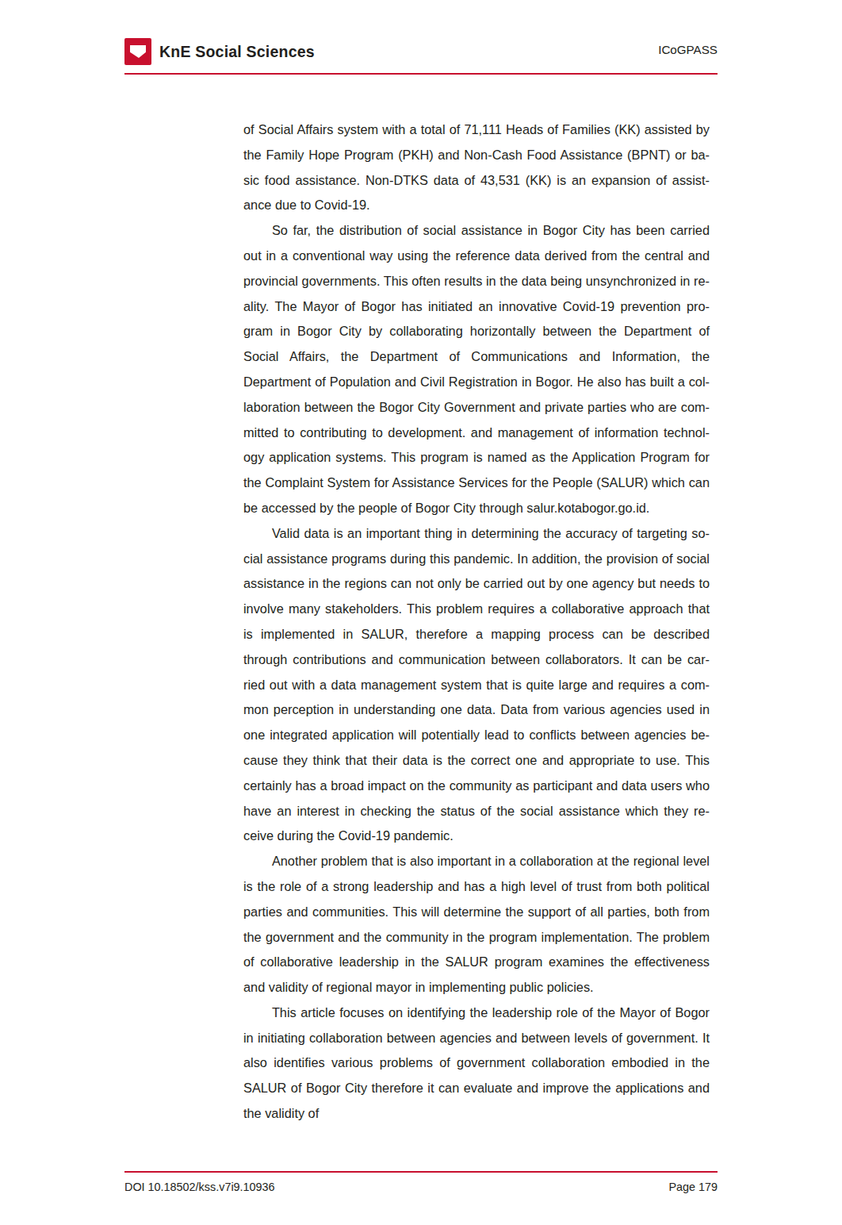KnE Social Sciences
ICoGPASS
of Social Affairs system with a total of 71,111 Heads of Families (KK) assisted by the Family Hope Program (PKH) and Non-Cash Food Assistance (BPNT) or basic food assistance. Non-DTKS data of 43,531 (KK) is an expansion of assistance due to Covid-19.
So far, the distribution of social assistance in Bogor City has been carried out in a conventional way using the reference data derived from the central and provincial governments. This often results in the data being unsynchronized in reality. The Mayor of Bogor has initiated an innovative Covid-19 prevention program in Bogor City by collaborating horizontally between the Department of Social Affairs, the Department of Communications and Information, the Department of Population and Civil Registration in Bogor. He also has built a collaboration between the Bogor City Government and private parties who are committed to contributing to development. and management of information technology application systems. This program is named as the Application Program for the Complaint System for Assistance Services for the People (SALUR) which can be accessed by the people of Bogor City through salur.kotabogor.go.id.
Valid data is an important thing in determining the accuracy of targeting social assistance programs during this pandemic. In addition, the provision of social assistance in the regions can not only be carried out by one agency but needs to involve many stakeholders. This problem requires a collaborative approach that is implemented in SALUR, therefore a mapping process can be described through contributions and communication between collaborators. It can be carried out with a data management system that is quite large and requires a common perception in understanding one data. Data from various agencies used in one integrated application will potentially lead to conflicts between agencies because they think that their data is the correct one and appropriate to use. This certainly has a broad impact on the community as participant and data users who have an interest in checking the status of the social assistance which they receive during the Covid-19 pandemic.
Another problem that is also important in a collaboration at the regional level is the role of a strong leadership and has a high level of trust from both political parties and communities. This will determine the support of all parties, both from the government and the community in the program implementation. The problem of collaborative leadership in the SALUR program examines the effectiveness and validity of regional mayor in implementing public policies.
This article focuses on identifying the leadership role of the Mayor of Bogor in initiating collaboration between agencies and between levels of government. It also identifies various problems of government collaboration embodied in the SALUR of Bogor City therefore it can evaluate and improve the applications and the validity of
DOI 10.18502/kss.v7i9.10936
Page 179